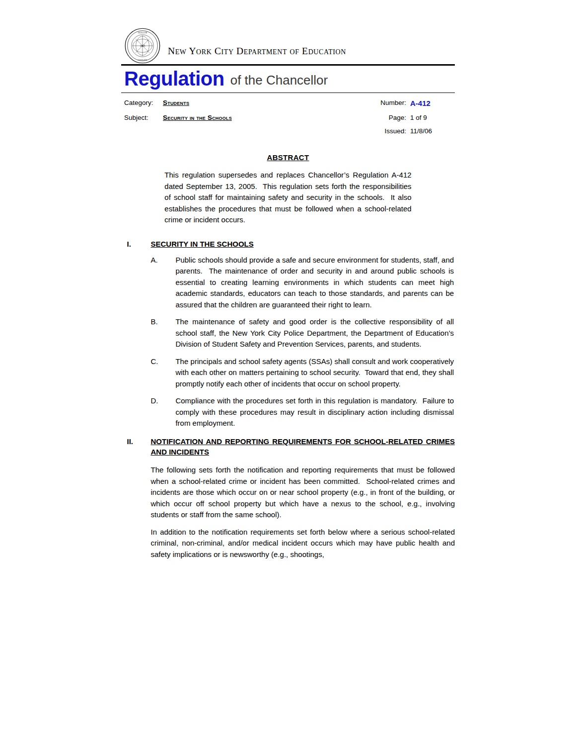1625 SIGILLUM CIVITATIS
New York City Department of Education
Regulation of the Chancellor
| Category: | Students | Number: | A-412 |
| Subject: | Security in the Schools | Page: | 1 of 9 |
| | | Issued: | 11/8/06 |
ABSTRACT
This regulation supersedes and replaces Chancellor’s Regulation A-412 dated September 13, 2005. This regulation sets forth the responsibilities of school staff for maintaining safety and security in the schools. It also establishes the procedures that must be followed when a school-related crime or incident occurs.
I.
SECURITY IN THE SCHOOLS
A.
Public schools should provide a safe and secure environment for students, staff, and parents. The maintenance of order and security in and around public schools is essential to creating learning environments in which students can meet high academic standards, educators can teach to those standards, and parents can be assured that the children are guaranteed their right to learn.
B.
The maintenance of safety and good order is the collective responsibility of all school staff, the New York City Police Department, the Department of Education’s Division of Student Safety and Prevention Services, parents, and students.
C.
The principals and school safety agents (SSAs) shall consult and work cooperatively with each other on matters pertaining to school security. Toward that end, they shall promptly notify each other of incidents that occur on school property.
D.
Compliance with the procedures set forth in this regulation is mandatory. Failure to comply with these procedures may result in disciplinary action including dismissal from employment.
II.
NOTIFICATION AND REPORTING REQUIREMENTS FOR SCHOOL-RELATED CRIMES AND INCIDENTS
The following sets forth the notification and reporting requirements that must be followed when a school-related crime or incident has been committed. School-related crimes and incidents are those which occur on or near school property (e.g., in front of the building, or which occur off school property but which have a nexus to the school, e.g., involving students or staff from the same school).
In addition to the notification requirements set forth below where a serious school-related criminal, non-criminal, and/or medical incident occurs which may have public health and safety implications or is newsworthy (e.g., shootings,